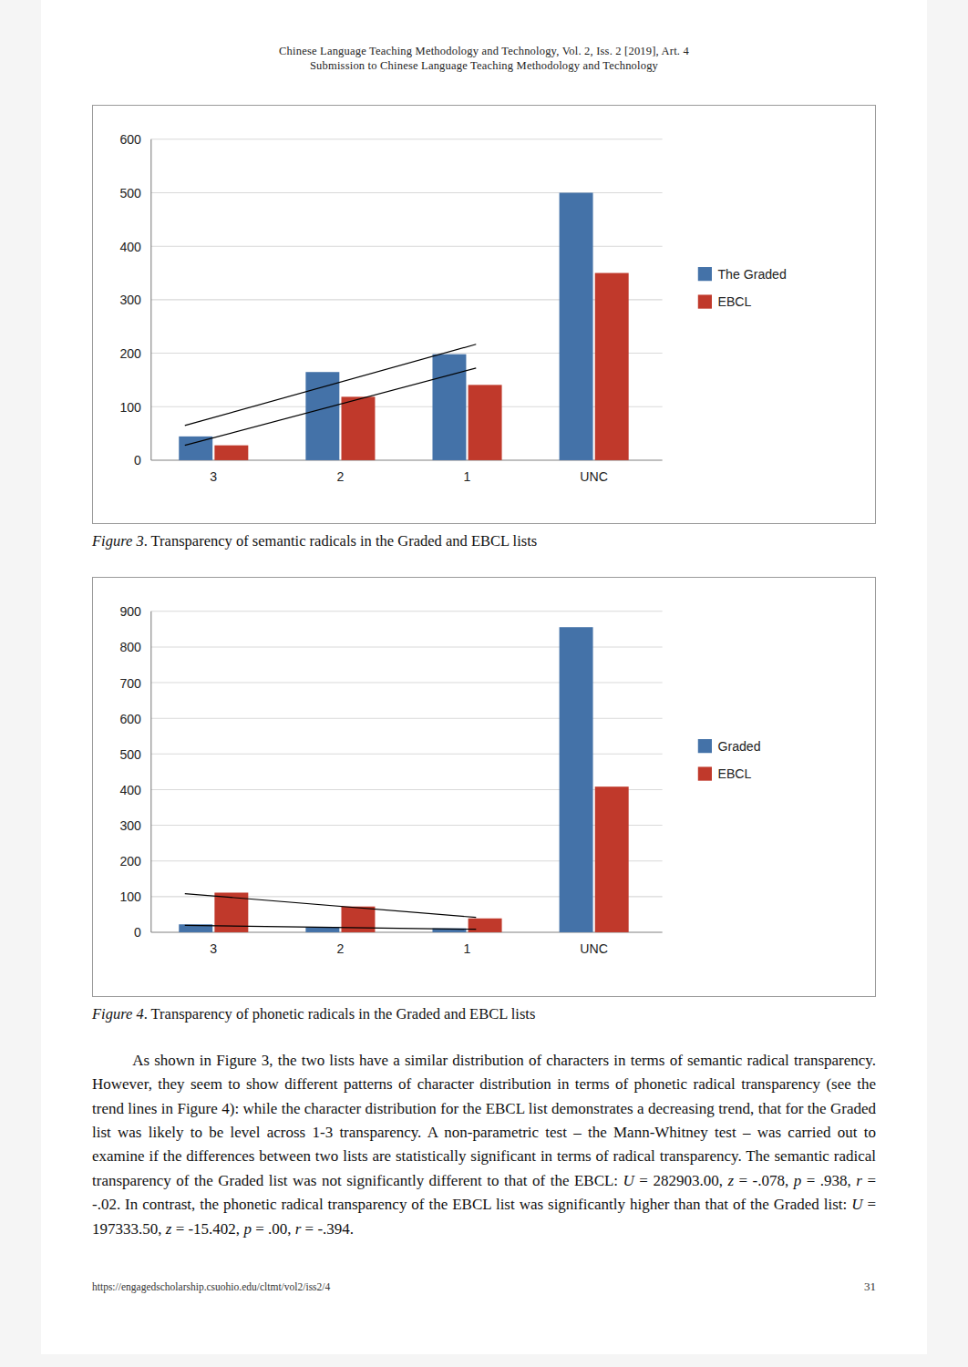Chinese Language Teaching Methodology and Technology, Vol. 2, Iss. 2 [2019], Art. 4
Submission to Chinese Language Teaching Methodology and Technology
600 500 400 300 200 100 0 3 2 1 UNC The Graded EBCL
Figure 3. Transparency of semantic radicals in the Graded and EBCL lists
900 800 700 600 500 400 300 200 100 0 3 2 1 UNC Graded EBCL
Figure 4. Transparency of phonetic radicals in the Graded and EBCL lists
As shown in Figure 3, the two lists have a similar distribution of characters in terms of semantic radical transparency. However, they seem to show different patterns of character distribution in terms of phonetic radical transparency (see the trend lines in Figure 4): while the character distribution for the EBCL list demonstrates a decreasing trend, that for the Graded list was likely to be level across 1-3 transparency. A non-parametric test – the Mann-Whitney test – was carried out to examine if the differences between two lists are statistically significant in terms of radical transparency. The semantic radical transparency of the Graded list was not significantly different to that of the EBCL: U = 282903.00, z = -.078, p = .938, r = -.02. In contrast, the phonetic radical transparency of the EBCL list was significantly higher than that of the Graded list: U = 197333.50, z = -15.402, p = .00, r = -.394.
https://engagedscholarship.csuohio.edu/cltmt/vol2/iss2/4 31